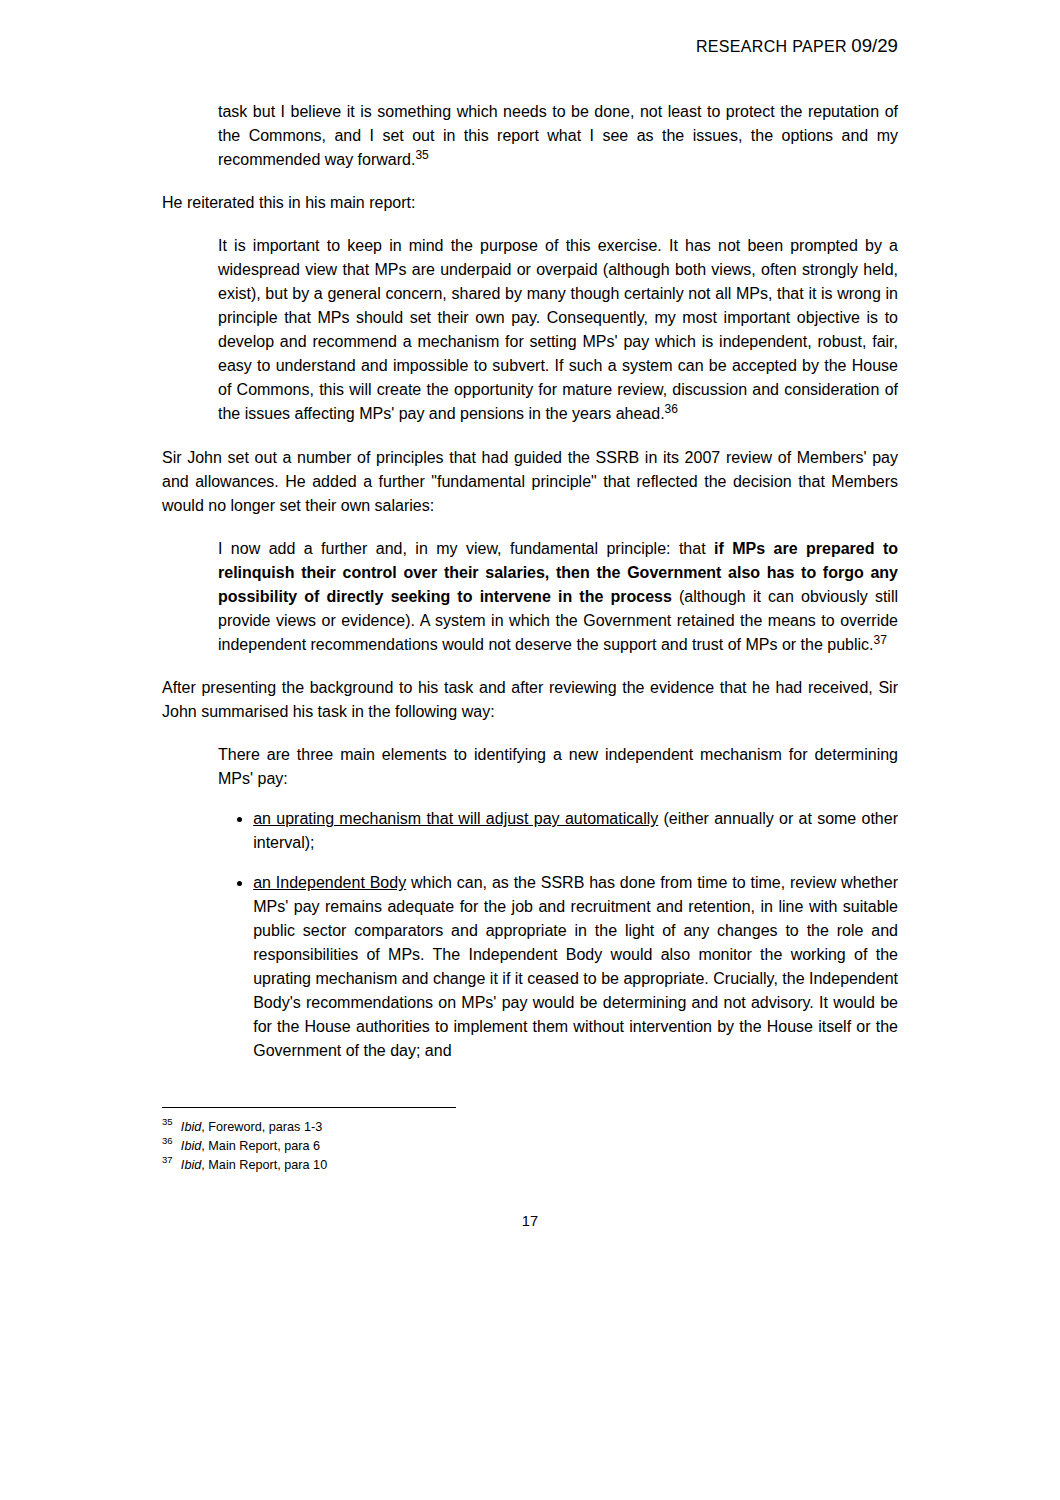RESEARCH PAPER 09/29
task but I believe it is something which needs to be done, not least to protect the reputation of the Commons, and I set out in this report what I see as the issues, the options and my recommended way forward.35
He reiterated this in his main report:
It is important to keep in mind the purpose of this exercise. It has not been prompted by a widespread view that MPs are underpaid or overpaid (although both views, often strongly held, exist), but by a general concern, shared by many though certainly not all MPs, that it is wrong in principle that MPs should set their own pay. Consequently, my most important objective is to develop and recommend a mechanism for setting MPs' pay which is independent, robust, fair, easy to understand and impossible to subvert. If such a system can be accepted by the House of Commons, this will create the opportunity for mature review, discussion and consideration of the issues affecting MPs' pay and pensions in the years ahead.36
Sir John set out a number of principles that had guided the SSRB in its 2007 review of Members' pay and allowances. He added a further "fundamental principle" that reflected the decision that Members would no longer set their own salaries:
I now add a further and, in my view, fundamental principle: that if MPs are prepared to relinquish their control over their salaries, then the Government also has to forgo any possibility of directly seeking to intervene in the process (although it can obviously still provide views or evidence). A system in which the Government retained the means to override independent recommendations would not deserve the support and trust of MPs or the public.37
After presenting the background to his task and after reviewing the evidence that he had received, Sir John summarised his task in the following way:
There are three main elements to identifying a new independent mechanism for determining MPs' pay:
an uprating mechanism that will adjust pay automatically (either annually or at some other interval);
an Independent Body which can, as the SSRB has done from time to time, review whether MPs' pay remains adequate for the job and recruitment and retention, in line with suitable public sector comparators and appropriate in the light of any changes to the role and responsibilities of MPs. The Independent Body would also monitor the working of the uprating mechanism and change it if it ceased to be appropriate. Crucially, the Independent Body's recommendations on MPs' pay would be determining and not advisory. It would be for the House authorities to implement them without intervention by the House itself or the Government of the day; and
35 Ibid, Foreword, paras 1-3
36 Ibid, Main Report, para 6
37 Ibid, Main Report, para 10
17